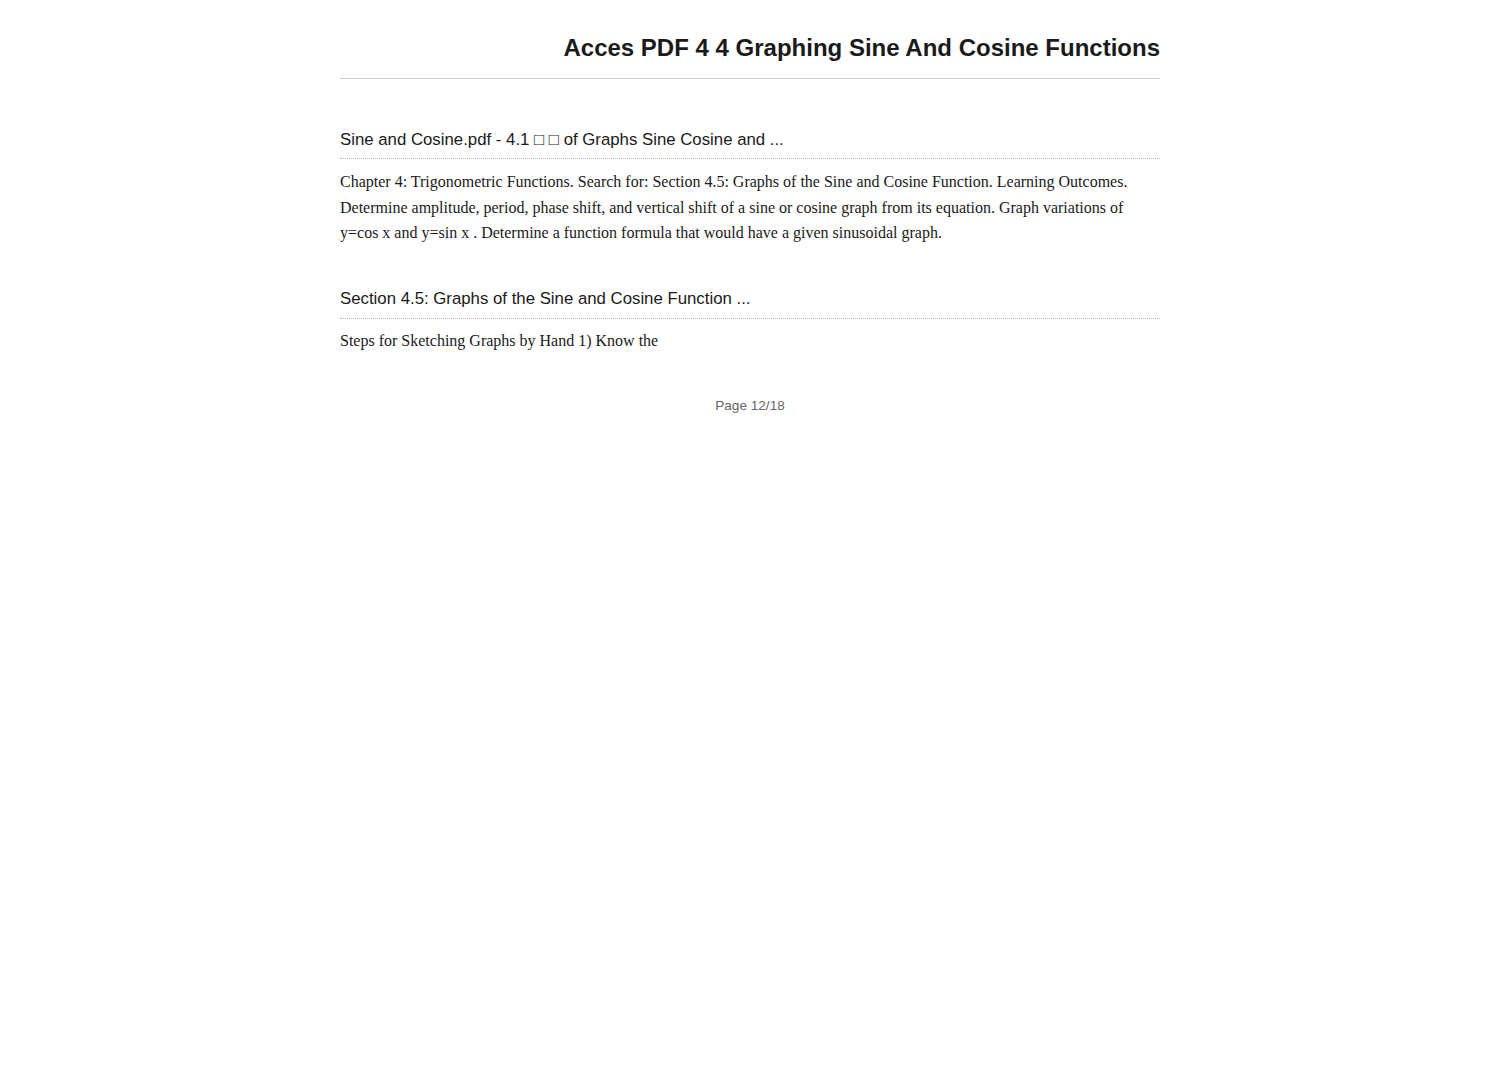Acces PDF 4 4 Graphing Sine And Cosine Functions
Sine and Cosine.pdf - 4.1 □ □ of Graphs Sine Cosine and ...
Chapter 4: Trigonometric Functions. Search for: Section 4.5: Graphs of the Sine and Cosine Function. Learning Outcomes. Determine amplitude, period, phase shift, and vertical shift of a sine or cosine graph from its equation. Graph variations of y=cos x and y=sin x . Determine a function formula that would have a given sinusoidal graph.
Section 4.5: Graphs of the Sine and Cosine Function ...
Steps for Sketching Graphs by Hand 1) Know the
Page 12/18